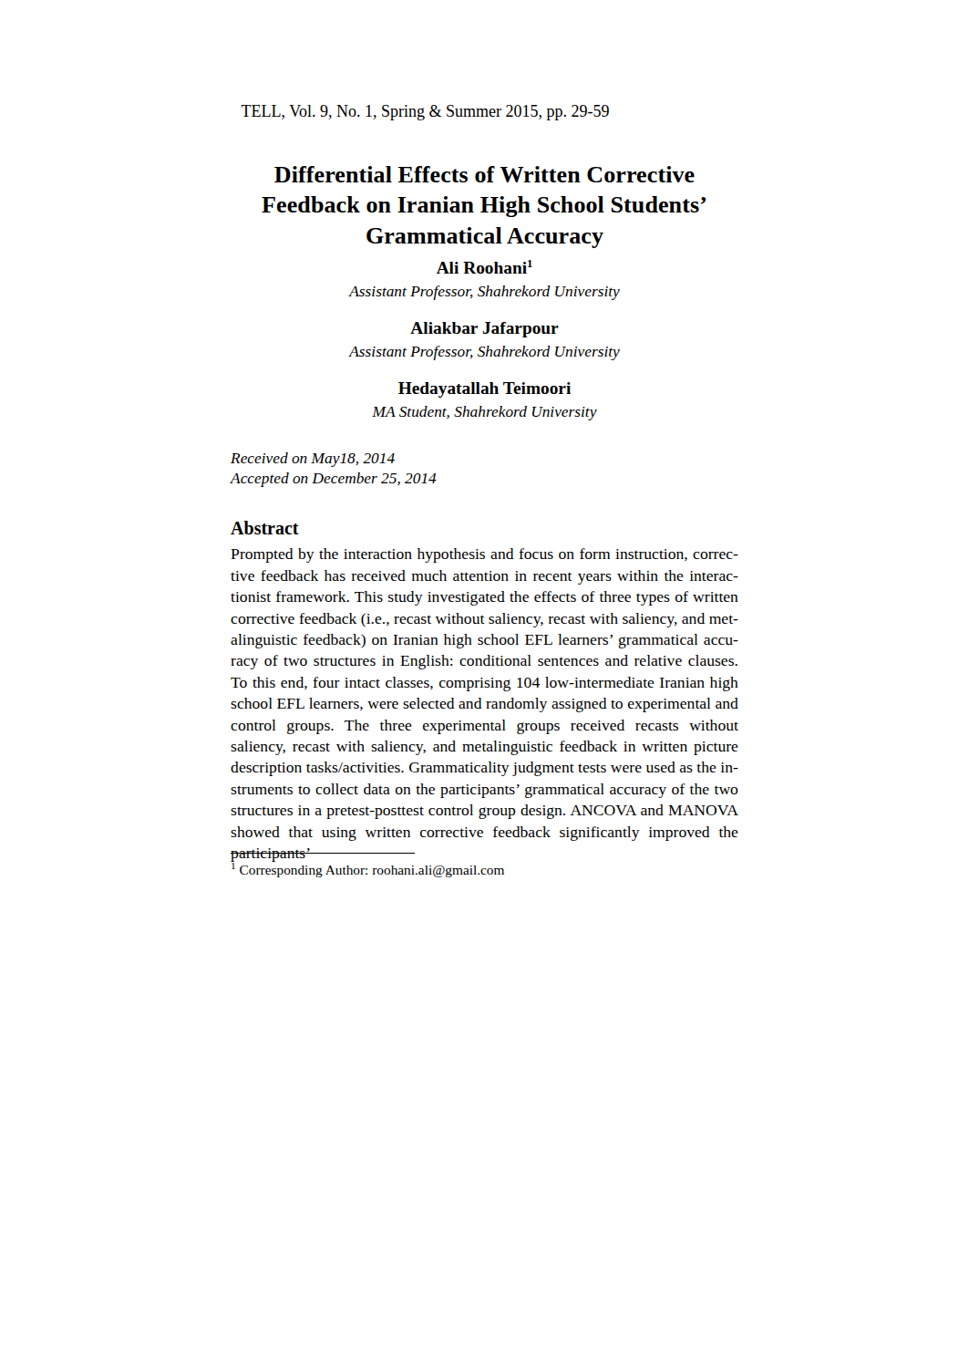TELL, Vol. 9, No. 1, Spring & Summer 2015, pp. 29-59
Differential Effects of Written Corrective
Feedback on Iranian High School Students’
Grammatical Accuracy
Ali Roohani1
Assistant Professor, Shahrekord University
Aliakbar Jafarpour
Assistant Professor, Shahrekord University
Hedayatallah Teimoori
MA Student, Shahrekord University
Received on May18, 2014
Accepted on December 25, 2014
Abstract
Prompted by the interaction hypothesis and focus on form instruction, corrective feedback has received much attention in recent years within the interactionist framework. This study investigated the effects of three types of written corrective feedback (i.e., recast without saliency, recast with saliency, and metalinguistic feedback) on Iranian high school EFL learners’ grammatical accuracy of two structures in English: conditional sentences and relative clauses. To this end, four intact classes, comprising 104 low-intermediate Iranian high school EFL learners, were selected and randomly assigned to experimental and control groups. The three experimental groups received recasts without saliency, recast with saliency, and metalinguistic feedback in written picture description tasks/activities. Grammaticality judgment tests were used as the instruments to collect data on the participants’ grammatical accuracy of the two structures in a pretest-posttest control group design. ANCOVA and MANOVA showed that using written corrective feedback significantly improved the participants’
1 Corresponding Author: roohani.ali@gmail.com